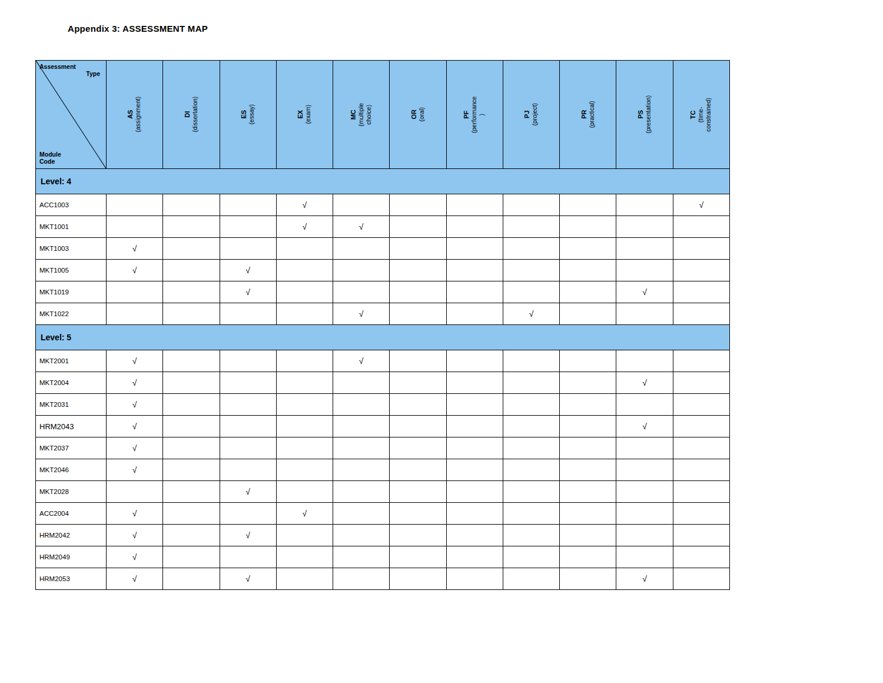Appendix 3: ASSESSMENT MAP
| Assessment Type Module Code | AS (assignment) | DI (dissertation) | ES (essay) | EX (exam) | MC (multiple choice) | OR (oral) | PF (performance ) | PJ (project) | PR (practical) | PS (presentation) | TC (time- constrained) |
| --- | --- | --- | --- | --- | --- | --- | --- | --- | --- | --- | --- |
| Level: 4 |
| ACC1003 | | | | √ | | | | | | | √ |
| MKT1001 | | | | √ | √ | | | | | | |
| MKT1003 | √ | | | | | | | | | | |
| MKT1005 | √ | | √ | | | | | | | | |
| MKT1019 | | | √ | | | | | | | √ | |
| MKT1022 | | | | | √ | | | √ | | | |
| Level: 5 |
| MKT2001 | √ | | | | √ | | | | | | |
| MKT2004 | √ | | | | | | | | | √ | |
| MKT2031 | √ | | | | | | | | | | |
| HRM2043 | √ | | | | | | | | | √ | |
| MKT2037 | √ | | | | | | | | | | |
| MKT2046 | √ | | | | | | | | | | |
| MKT2028 | | | √ | | | | | | | | |
| ACC2004 | √ | | | √ | | | | | | | |
| HRM2042 | √ | | √ | | | | | | | | |
| HRM2049 | √ | | | | | | | | | | |
| HRM2053 | √ | | √ | | | | | | | √ | |